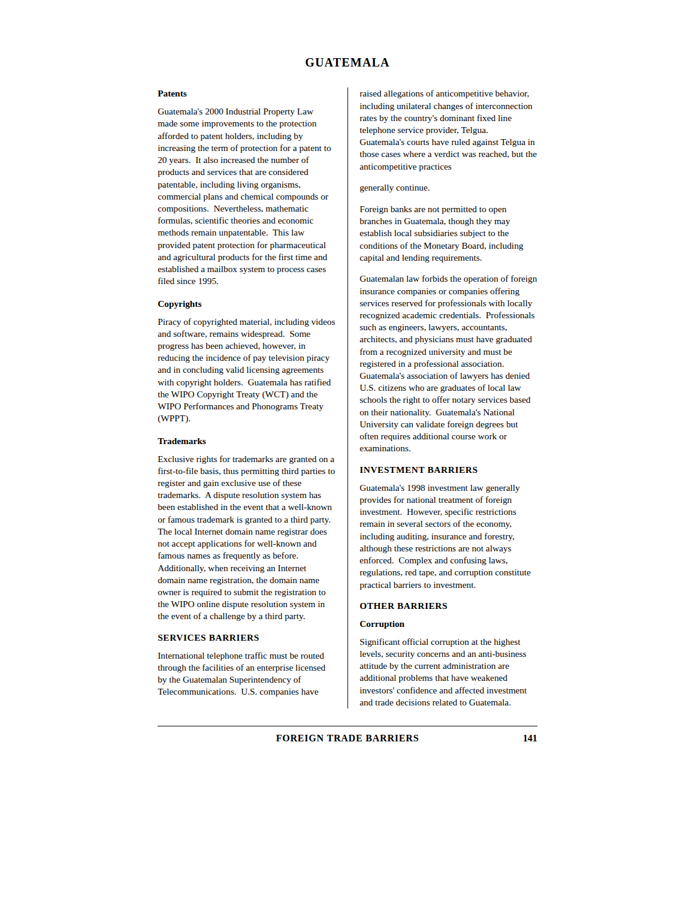GUATEMALA
Patents
Guatemala's 2000 Industrial Property Law made some improvements to the protection afforded to patent holders, including by increasing the term of protection for a patent to 20 years. It also increased the number of products and services that are considered patentable, including living organisms, commercial plans and chemical compounds or compositions. Nevertheless, mathematic formulas, scientific theories and economic methods remain unpatentable. This law provided patent protection for pharmaceutical and agricultural products for the first time and established a mailbox system to process cases filed since 1995.
Copyrights
Piracy of copyrighted material, including videos and software, remains widespread. Some progress has been achieved, however, in reducing the incidence of pay television piracy and in concluding valid licensing agreements with copyright holders. Guatemala has ratified the WIPO Copyright Treaty (WCT) and the WIPO Performances and Phonograms Treaty (WPPT).
Trademarks
Exclusive rights for trademarks are granted on a first-to-file basis, thus permitting third parties to register and gain exclusive use of these trademarks. A dispute resolution system has been established in the event that a well-known or famous trademark is granted to a third party. The local Internet domain name registrar does not accept applications for well-known and famous names as frequently as before. Additionally, when receiving an Internet domain name registration, the domain name owner is required to submit the registration to the WIPO online dispute resolution system in the event of a challenge by a third party.
SERVICES BARRIERS
International telephone traffic must be routed through the facilities of an enterprise licensed by the Guatemalan Superintendency of Telecommunications. U.S. companies have raised allegations of anticompetitive behavior, including unilateral changes of interconnection rates by the country's dominant fixed line telephone service provider, Telgua. Guatemala's courts have ruled against Telgua in those cases where a verdict was reached, but the anticompetitive practices
generally continue.
Foreign banks are not permitted to open branches in Guatemala, though they may establish local subsidiaries subject to the conditions of the Monetary Board, including capital and lending requirements.
Guatemalan law forbids the operation of foreign insurance companies or companies offering services reserved for professionals with locally recognized academic credentials. Professionals such as engineers, lawyers, accountants, architects, and physicians must have graduated from a recognized university and must be registered in a professional association. Guatemala's association of lawyers has denied U.S. citizens who are graduates of local law schools the right to offer notary services based on their nationality. Guatemala's National University can validate foreign degrees but often requires additional course work or examinations.
INVESTMENT BARRIERS
Guatemala's 1998 investment law generally provides for national treatment of foreign investment. However, specific restrictions remain in several sectors of the economy, including auditing, insurance and forestry, although these restrictions are not always enforced. Complex and confusing laws, regulations, red tape, and corruption constitute practical barriers to investment.
OTHER BARRIERS
Corruption
Significant official corruption at the highest levels, security concerns and an anti-business attitude by the current administration are additional problems that have weakened investors' confidence and affected investment and trade decisions related to Guatemala.
FOREIGN TRADE BARRIERS 141